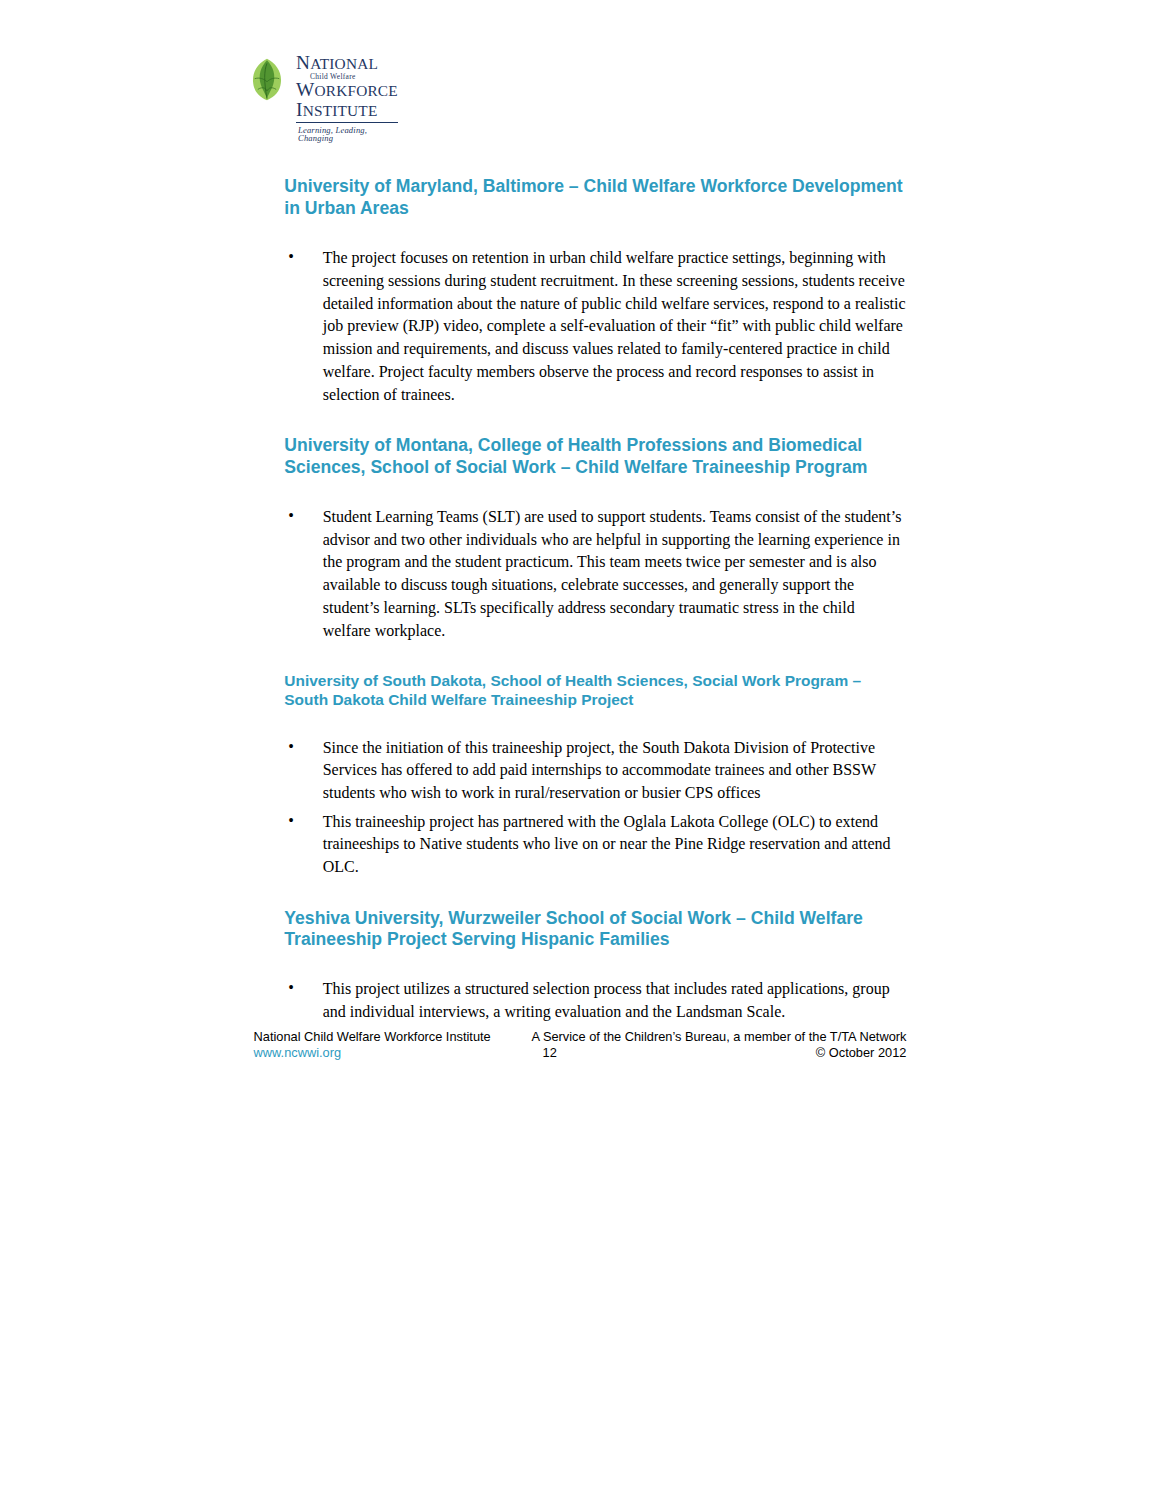NATIONAL
Child Welfare
WORKFORCE
INSTITUTE
Learning, Leading, Changing
University of Maryland, Baltimore – Child Welfare Workforce Development in Urban Areas
The project focuses on retention in urban child welfare practice settings, beginning with screening sessions during student recruitment. In these screening sessions, students receive detailed information about the nature of public child welfare services, respond to a realistic job preview (RJP) video, complete a self-evaluation of their “fit” with public child welfare mission and requirements, and discuss values related to family-centered practice in child welfare. Project faculty members observe the process and record responses to assist in selection of trainees.
University of Montana, College of Health Professions and Biomedical Sciences, School of Social Work – Child Welfare Traineeship Program
Student Learning Teams (SLT) are used to support students. Teams consist of the student’s advisor and two other individuals who are helpful in supporting the learning experience in the program and the student practicum. This team meets twice per semester and is also available to discuss tough situations, celebrate successes, and generally support the student’s learning. SLTs specifically address secondary traumatic stress in the child welfare workplace.
University of South Dakota, School of Health Sciences, Social Work Program – South Dakota Child Welfare Traineeship Project
Since the initiation of this traineeship project, the South Dakota Division of Protective Services has offered to add paid internships to accommodate trainees and other BSSW students who wish to work in rural/reservation or busier CPS offices
This traineeship project has partnered with the Oglala Lakota College (OLC) to extend traineeships to Native students who live on or near the Pine Ridge reservation and attend OLC.
Yeshiva University, Wurzweiler School of Social Work – Child Welfare Traineeship Project Serving Hispanic Families
This project utilizes a structured selection process that includes rated applications, group and individual interviews, a writing evaluation and the Landsman Scale.
National Child Welfare Workforce Institute
A Service of the Children’s Bureau, a member of the T/TA Network
www.ncwwi.org
12
© October 2012